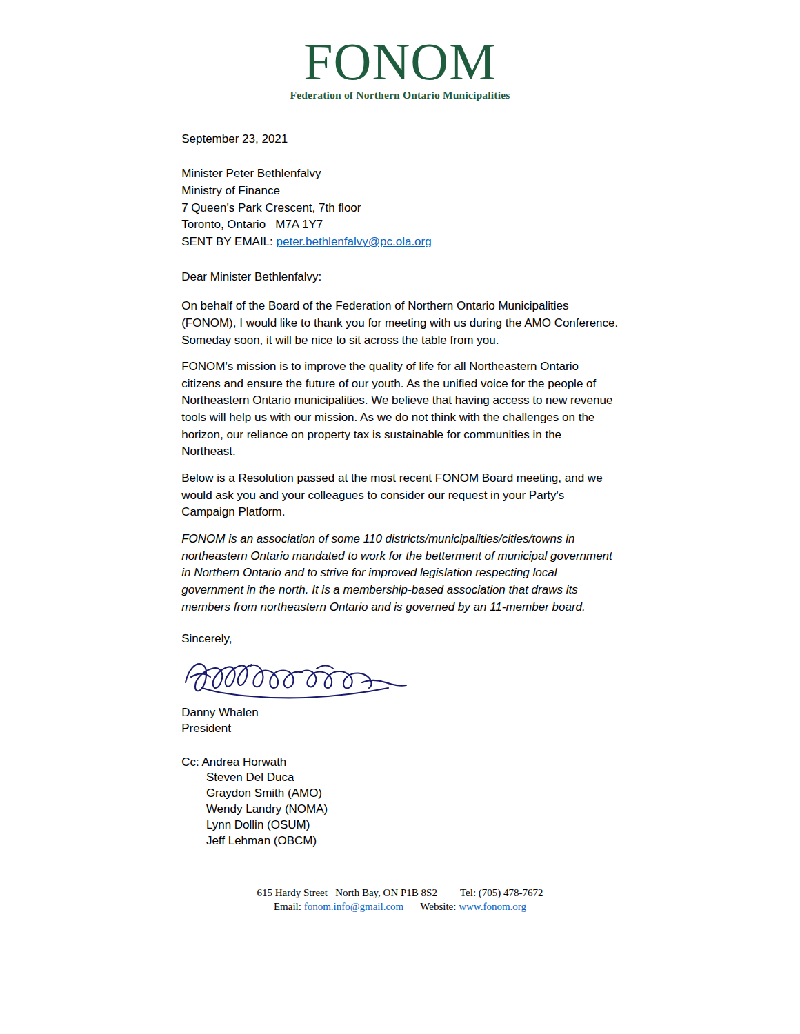FONOM
Federation of Northern Ontario Municipalities
September 23, 2021
Minister Peter Bethlenfalvy
Ministry of Finance
7 Queen's Park Crescent, 7th floor
Toronto, Ontario M7A 1Y7
SENT BY EMAIL: peter.bethlenfalvy@pc.ola.org
Dear Minister Bethlenfalvy:
On behalf of the Board of the Federation of Northern Ontario Municipalities (FONOM), I would like to thank you for meeting with us during the AMO Conference. Someday soon, it will be nice to sit across the table from you.
FONOM's mission is to improve the quality of life for all Northeastern Ontario citizens and ensure the future of our youth. As the unified voice for the people of Northeastern Ontario municipalities. We believe that having access to new revenue tools will help us with our mission. As we do not think with the challenges on the horizon, our reliance on property tax is sustainable for communities in the Northeast.
Below is a Resolution passed at the most recent FONOM Board meeting, and we would ask you and your colleagues to consider our request in your Party's Campaign Platform.
FONOM is an association of some 110 districts/municipalities/cities/towns in northeastern Ontario mandated to work for the betterment of municipal government in Northern Ontario and to strive for improved legislation respecting local government in the north. It is a membership-based association that draws its members from northeastern Ontario and is governed by an 11-member board.
Sincerely,
Danny Whalen
President
Cc: Andrea Horwath
Steven Del Duca
Graydon Smith (AMO)
Wendy Landry (NOMA)
Lynn Dollin (OSUM)
Jeff Lehman (OBCM)
615 Hardy Street North Bay, ON P1B 8S2Tel: (705) 478-7672
Email: fonom.info@gmail.com Website: www.fonom.org